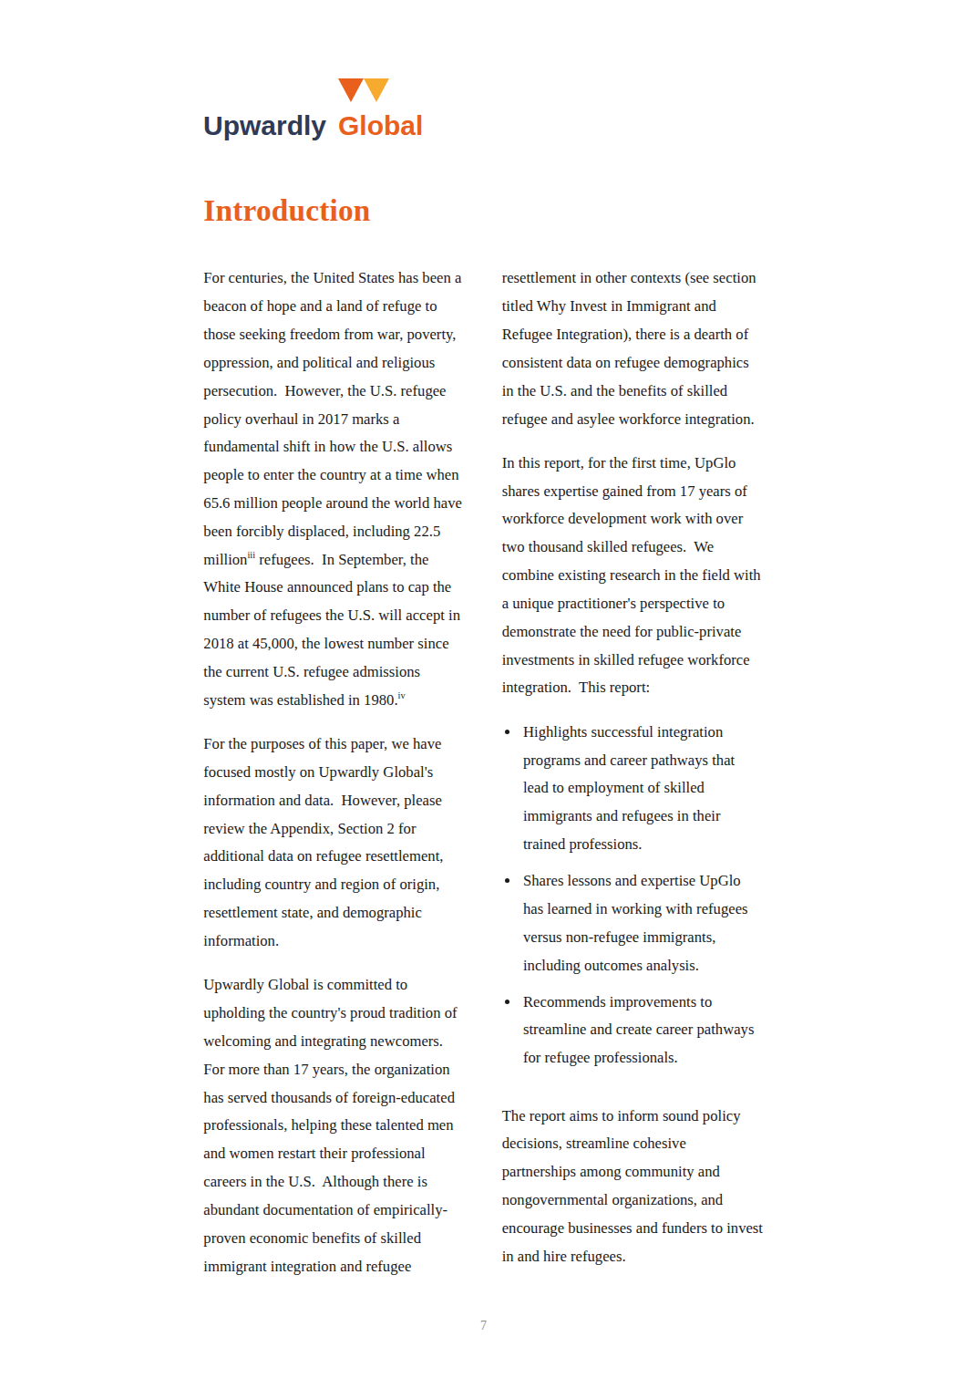Upwardly Global
Introduction
For centuries, the United States has been a beacon of hope and a land of refuge to those seeking freedom from war, poverty, oppression, and political and religious persecution. However, the U.S. refugee policy overhaul in 2017 marks a fundamental shift in how the U.S. allows people to enter the country at a time when 65.6 million people around the world have been forcibly displaced, including 22.5 millioniii refugees. In September, the White House announced plans to cap the number of refugees the U.S. will accept in 2018 at 45,000, the lowest number since the current U.S. refugee admissions system was established in 1980.iv
For the purposes of this paper, we have focused mostly on Upwardly Global's information and data. However, please review the Appendix, Section 2 for additional data on refugee resettlement, including country and region of origin, resettlement state, and demographic information.
Upwardly Global is committed to upholding the country's proud tradition of welcoming and integrating newcomers. For more than 17 years, the organization has served thousands of foreign-educated professionals, helping these talented men and women restart their professional careers in the U.S. Although there is abundant documentation of empirically-proven economic benefits of skilled immigrant integration and refugee resettlement in other contexts (see section titled Why Invest in Immigrant and Refugee Integration), there is a dearth of consistent data on refugee demographics in the U.S. and the benefits of skilled refugee and asylee workforce integration.
In this report, for the first time, UpGlo shares expertise gained from 17 years of workforce development work with over two thousand skilled refugees. We combine existing research in the field with a unique practitioner's perspective to demonstrate the need for public-private investments in skilled refugee workforce integration. This report:
Highlights successful integration programs and career pathways that lead to employment of skilled immigrants and refugees in their trained professions.
Shares lessons and expertise UpGlo has learned in working with refugees versus non-refugee immigrants, including outcomes analysis.
Recommends improvements to streamline and create career pathways for refugee professionals.
The report aims to inform sound policy decisions, streamline cohesive partnerships among community and nongovernmental organizations, and encourage businesses and funders to invest in and hire refugees.
7